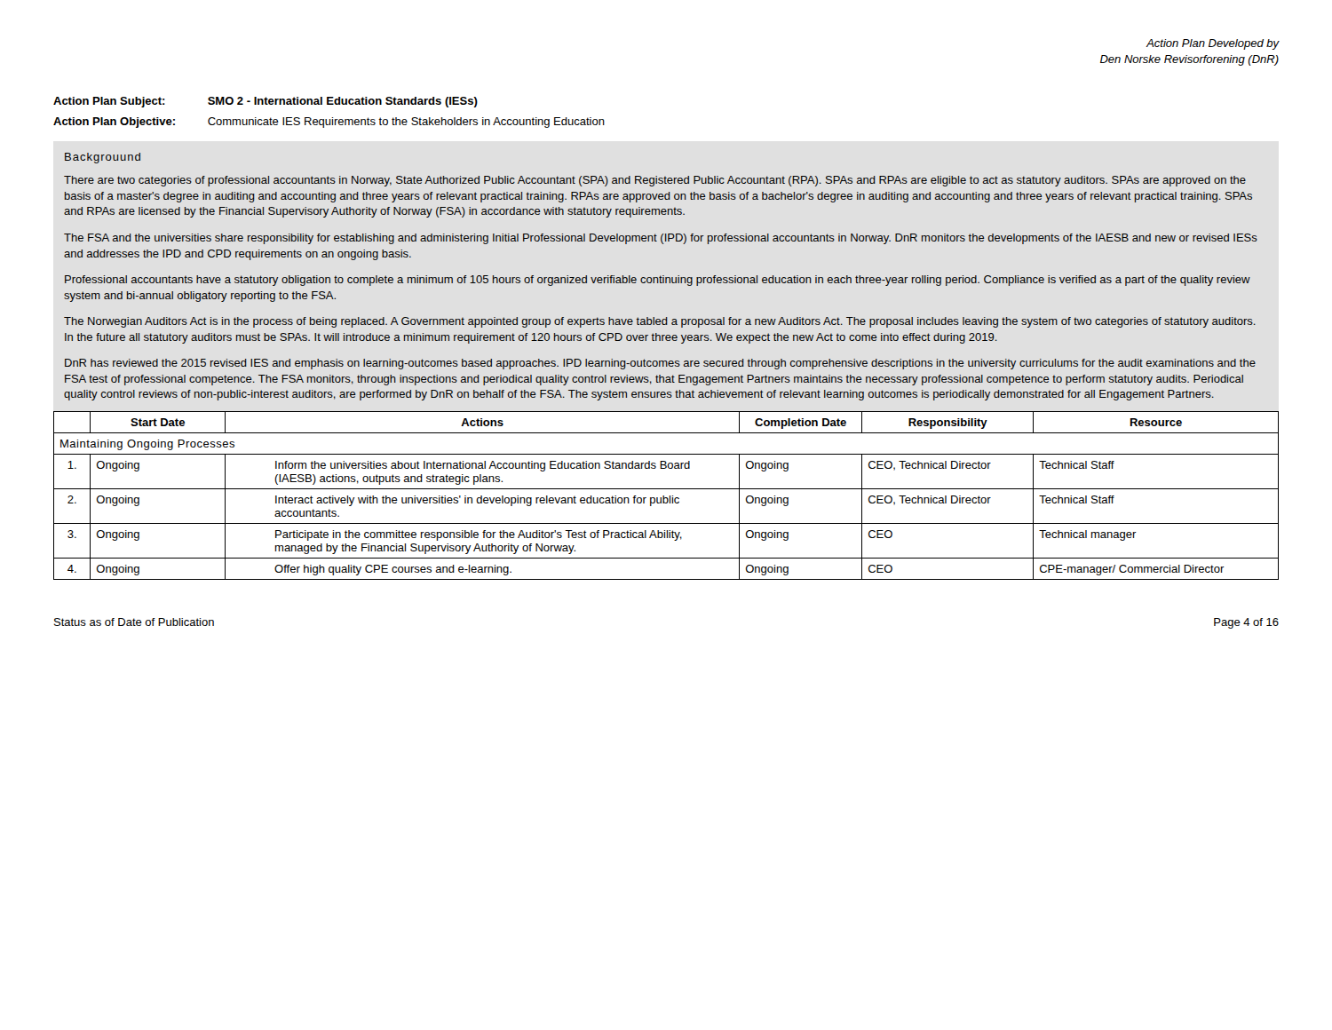Action Plan Developed by
Den Norske Revisorforening (DnR)
Action Plan Subject: SMO 2 - International Education Standards (IESs)
Action Plan Objective: Communicate IES Requirements to the Stakeholders in Accounting Education
Backgrouund
There are two categories of professional accountants in Norway, State Authorized Public Accountant (SPA) and Registered Public Accountant (RPA). SPAs and RPAs are eligible to act as statutory auditors. SPAs are approved on the basis of a master's degree in auditing and accounting and three years of relevant practical training. RPAs are approved on the basis of a bachelor's degree in auditing and accounting and three years of relevant practical training. SPAs and RPAs are licensed by the Financial Supervisory Authority of Norway (FSA) in accordance with statutory requirements.
The FSA and the universities share responsibility for establishing and administering Initial Professional Development (IPD) for professional accountants in Norway. DnR monitors the developments of the IAESB and new or revised IESs and addresses the IPD and CPD requirements on an ongoing basis.
Professional accountants have a statutory obligation to complete a minimum of 105 hours of organized verifiable continuing professional education in each three-year rolling period. Compliance is verified as a part of the quality review system and bi-annual obligatory reporting to the FSA.
The Norwegian Auditors Act is in the process of being replaced. A Government appointed group of experts have tabled a proposal for a new Auditors Act. The proposal includes leaving the system of two categories of statutory auditors. In the future all statutory auditors must be SPAs. It will introduce a minimum requirement of 120 hours of CPD over three years. We expect the new Act to come into effect during 2019.
DnR has reviewed the 2015 revised IES and emphasis on learning-outcomes based approaches. IPD learning-outcomes are secured through comprehensive descriptions in the university curriculums for the audit examinations and the FSA test of professional competence. The FSA monitors, through inspections and periodical quality control reviews, that Engagement Partners maintains the necessary professional competence to perform statutory audits. Periodical quality control reviews of non-public-interest auditors, are performed by DnR on behalf of the FSA. The system ensures that achievement of relevant learning outcomes is periodically demonstrated for all Engagement Partners.
| | Start Date | Actions | Completion Date | Responsibility | Resource |
| --- | --- | --- | --- | --- | --- |
| Maintaining Ongoing Processes |
| 1. | Ongoing | Inform the universities about International Accounting Education Standards Board (IAESB) actions, outputs and strategic plans. | Ongoing | CEO, Technical Director | Technical Staff |
| 2. | Ongoing | Interact actively with the universities' in developing relevant education for public accountants. | Ongoing | CEO, Technical Director | Technical Staff |
| 3. | Ongoing | Participate in the committee responsible for the Auditor's Test of Practical Ability, managed by the Financial Supervisory Authority of Norway. | Ongoing | CEO | Technical manager |
| 4. | Ongoing | Offer high quality CPE courses and e-learning. | Ongoing | CEO | CPE-manager/ Commercial Director |
Status as of Date of Publication Page 4 of 16